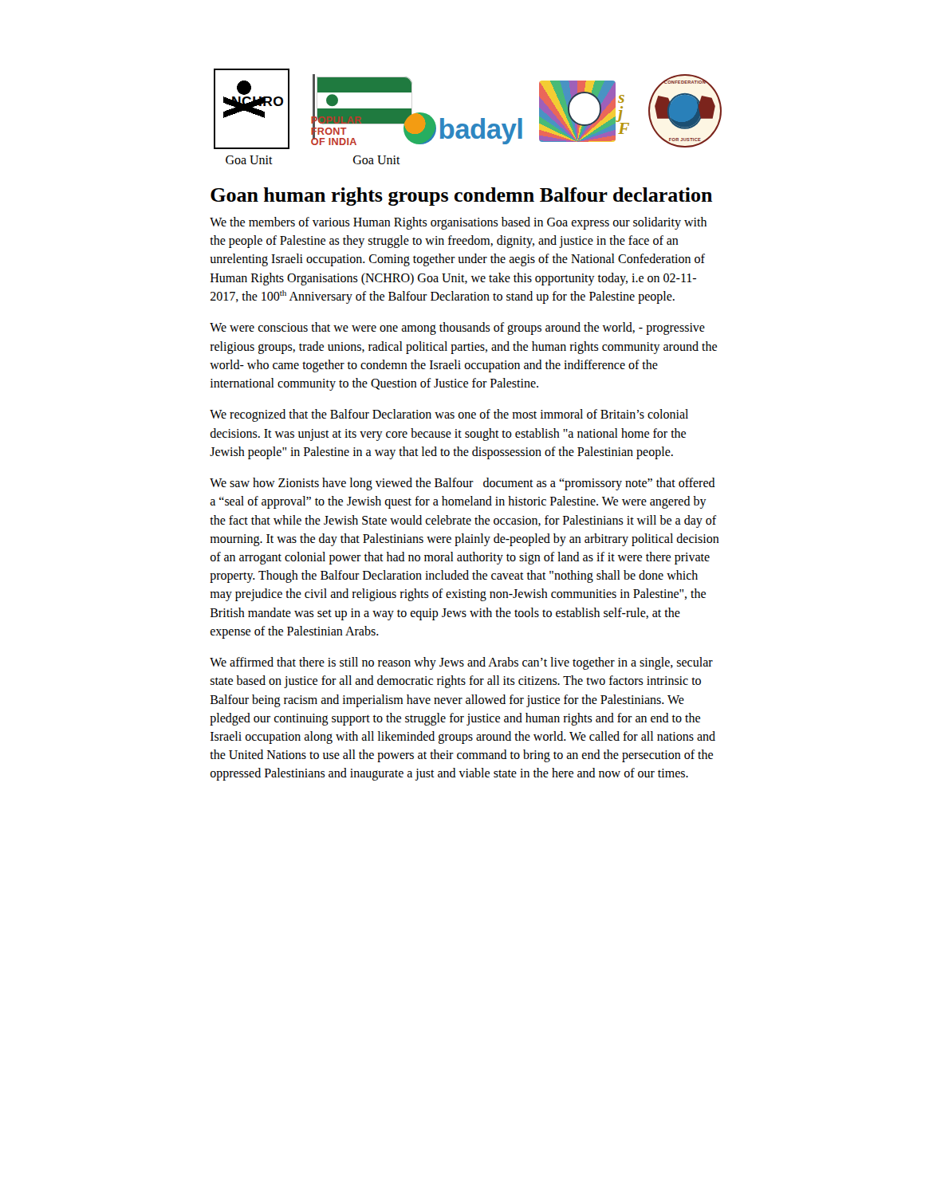NCHRO
POPULAR FRONT
OF INDIA
badayl
s
j
F
CONFEDERATION FOR JUSTICE
Goa Unit Goa Unit
Goan human rights groups condemn Balfour declaration
We the members of various Human Rights organisations based in Goa express our solidarity with the people of Palestine as they struggle to win freedom, dignity, and justice in the face of an unrelenting Israeli occupation. Coming together under the aegis of the National Confederation of Human Rights Organisations (NCHRO) Goa Unit, we take this opportunity today, i.e on 02-11-2017, the 100th Anniversary of the Balfour Declaration to stand up for the Palestine people.
We were conscious that we were one among thousands of groups around the world, - progressive religious groups, trade unions, radical political parties, and the human rights community around the world- who came together to condemn the Israeli occupation and the indifference of the international community to the Question of Justice for Palestine.
We recognized that the Balfour Declaration was one of the most immoral of Britain’s colonial decisions. It was unjust at its very core because it sought to establish "a national home for the Jewish people" in Palestine in a way that led to the dispossession of the Palestinian people.
We saw how Zionists have long viewed the Balfour document as a “promissory note” that offered a “seal of approval” to the Jewish quest for a homeland in historic Palestine. We were angered by the fact that while the Jewish State would celebrate the occasion, for Palestinians it will be a day of mourning. It was the day that Palestinians were plainly de-peopled by an arbitrary political decision of an arrogant colonial power that had no moral authority to sign of land as if it were there private property. Though the Balfour Declaration included the caveat that "nothing shall be done which may prejudice the civil and religious rights of existing non-Jewish communities in Palestine", the British mandate was set up in a way to equip Jews with the tools to establish self-rule, at the expense of the Palestinian Arabs.
We affirmed that there is still no reason why Jews and Arabs can’t live together in a single, secular state based on justice for all and democratic rights for all its citizens. The two factors intrinsic to Balfour being racism and imperialism have never allowed for justice for the Palestinians. We pledged our continuing support to the struggle for justice and human rights and for an end to the Israeli occupation along with all likeminded groups around the world. We called for all nations and the United Nations to use all the powers at their command to bring to an end the persecution of the oppressed Palestinians and inaugurate a just and viable state in the here and now of our times.